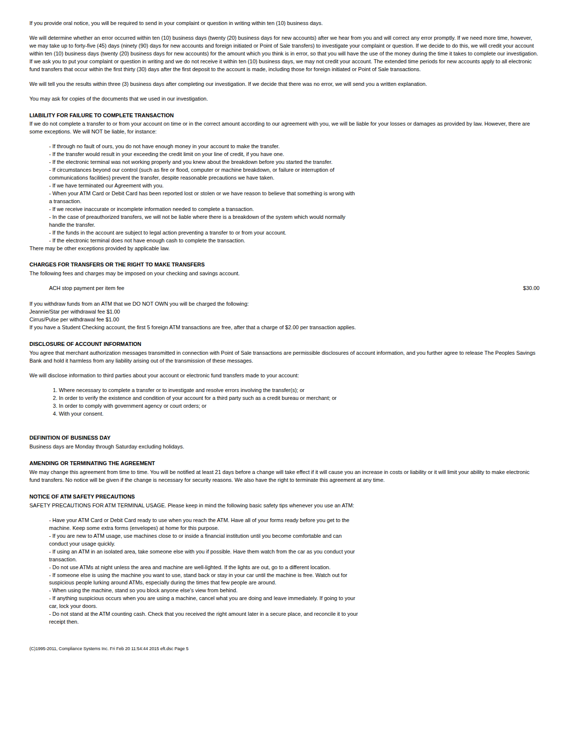If you provide oral notice, you will be required to send in your complaint or question in writing within ten (10) business days.
We will determine whether an error occurred within ten (10) business days (twenty (20) business days for new accounts) after we hear from you and will correct any error promptly. If we need more time, however, we may take up to forty-five (45) days (ninety (90) days for new accounts and foreign initiated or Point of Sale transfers) to investigate your complaint or question. If we decide to do this, we will credit your account within ten (10) business days (twenty (20) business days for new accounts) for the amount which you think is in error, so that you will have the use of the money during the time it takes to complete our investigation. If we ask you to put your complaint or question in writing and we do not receive it within ten (10) business days, we may not credit your account. The extended time periods for new accounts apply to all electronic fund transfers that occur within the first thirty (30) days after the first deposit to the account is made, including those for foreign initiated or Point of Sale transactions.
We will tell you the results within three (3) business days after completing our investigation. If we decide that there was no error, we will send you a written explanation.
You may ask for copies of the documents that we used in our investigation.
Liability for Failure to Complete Transaction
If we do not complete a transfer to or from your account on time or in the correct amount according to our agreement with you, we will be liable for your losses or damages as provided by law. However, there are some exceptions. We will NOT be liable, for instance:
- If through no fault of ours, you do not have enough money in your account to make the transfer.
- If the transfer would result in your exceeding the credit limit on your line of credit, if you have one.
- If the electronic terminal was not working properly and you knew about the breakdown before you started the transfer.
- If circumstances beyond our control (such as fire or flood, computer or machine breakdown, or failure or interruption of
communications facilities) prevent the transfer, despite reasonable precautions we have taken.
- If we have terminated our Agreement with you.
- When your ATM Card or Debit Card has been reported lost or stolen or we have reason to believe that something is wrong with
a transaction.
- If we receive inaccurate or incomplete information needed to complete a transaction.
- In the case of preauthorized transfers, we will not be liable where there is a breakdown of the system which would normally
handle the transfer.
- If the funds in the account are subject to legal action preventing a transfer to or from your account.
- If the electronic terminal does not have enough cash to complete the transaction.
There may be other exceptions provided by applicable law.
Charges for Transfers or the Right to Make Transfers
The following fees and charges may be imposed on your checking and savings account.
ACH stop payment per item fee $30.00
If you withdraw funds from an ATM that we DO NOT OWN you will be charged the following:
Jeannie/Star per withdrawal fee $1.00
Cirrus/Pulse per withdrawal fee $1.00
If you have a Student Checking account, the first 5 foreign ATM transactions are free, after that a charge of $2.00 per transaction applies.
Disclosure of Account Information
You agree that merchant authorization messages transmitted in connection with Point of Sale transactions are permissible disclosures of account information, and you further agree to release The Peoples Savings Bank and hold it harmless from any liability arising out of the transmission of these messages.
We will disclose information to third parties about your account or electronic fund transfers made to your account:
Where necessary to complete a transfer or to investigate and resolve errors involving the transfer(s); or
In order to verify the existence and condition of your account for a third party such as a credit bureau or merchant; or
In order to comply with government agency or court orders; or
With your consent.
Definition of Business Day
Business days are Monday through Saturday excluding holidays.
Amending or Terminating the Agreement
We may change this agreement from time to time. You will be notified at least 21 days before a change will take effect if it will cause you an increase in costs or liability or it will limit your ability to make electronic fund transfers. No notice will be given if the change is necessary for security reasons. We also have the right to terminate this agreement at any time.
Notice of ATM Safety Precautions
SAFETY PRECAUTIONS FOR ATM TERMINAL USAGE. Please keep in mind the following basic safety tips whenever you use an ATM:
- Have your ATM Card or Debit Card ready to use when you reach the ATM. Have all of your forms ready before you get to the
machine. Keep some extra forms (envelopes) at home for this purpose.
- If you are new to ATM usage, use machines close to or inside a financial institution until you become comfortable and can
conduct your usage quickly.
- If using an ATM in an isolated area, take someone else with you if possible. Have them watch from the car as you conduct your
transaction.
- Do not use ATMs at night unless the area and machine are well-lighted. If the lights are out, go to a different location.
- If someone else is using the machine you want to use, stand back or stay in your car until the machine is free. Watch out for
suspicious people lurking around ATMs, especially during the times that few people are around.
- When using the machine, stand so you block anyone else's view from behind.
- If anything suspicious occurs when you are using a machine, cancel what you are doing and leave immediately. If going to your
car, lock your doors.
- Do not stand at the ATM counting cash. Check that you received the right amount later in a secure place, and reconcile it to your
receipt then.
(C)1995-2011, Compliance Systems Inc. Fri Feb 20 11:54:44 2015 eft.dsc Page 5